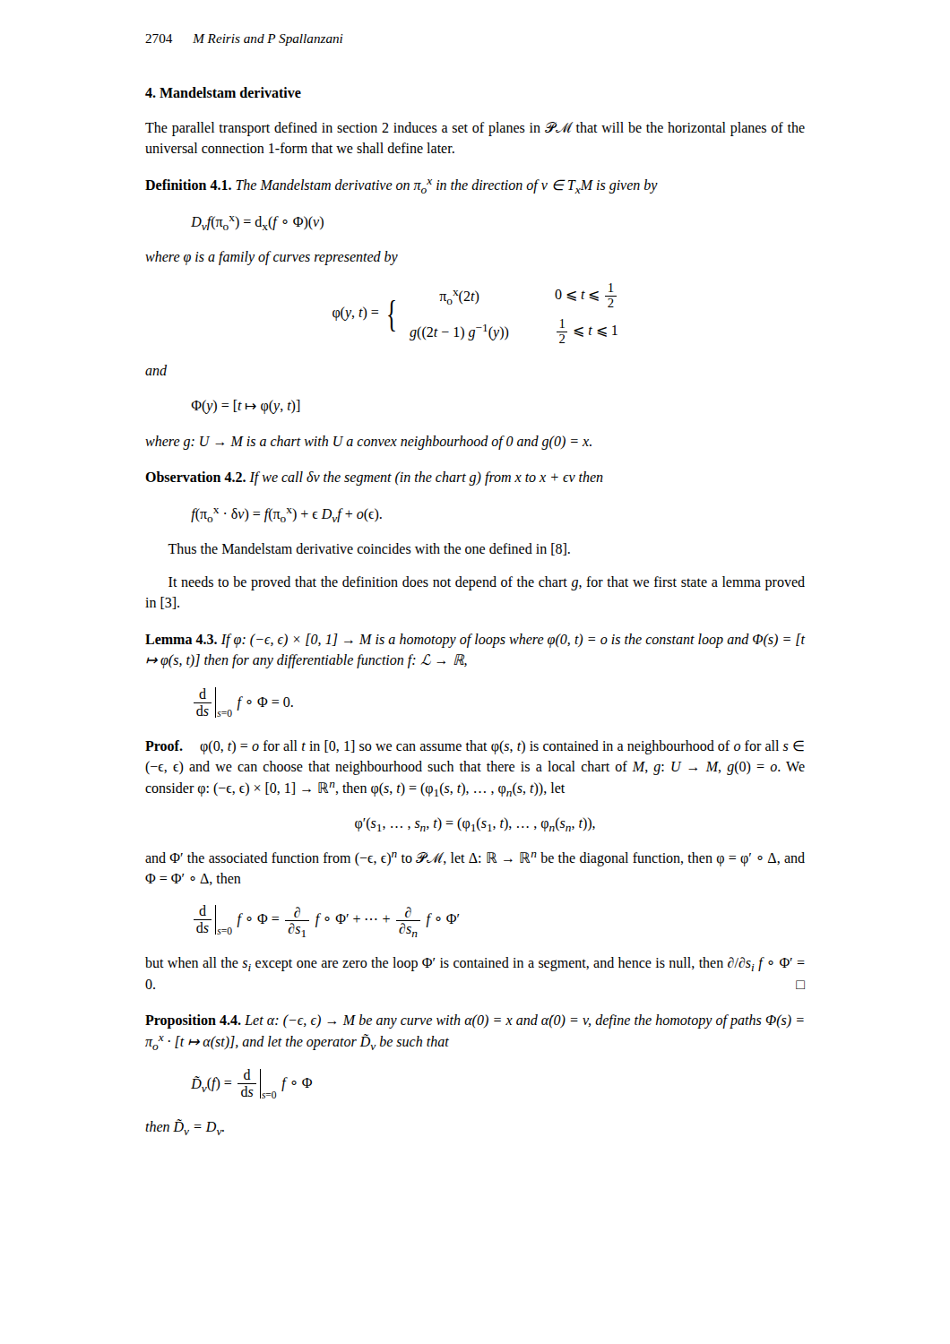2704 M Reiris and P Spallanzani
4. Mandelstam derivative
The parallel transport defined in section 2 induces a set of planes in 𝒫ℳ that will be the horizontal planes of the universal connection 1-form that we shall define later.
Definition 4.1. The Mandelstam derivative on πox in the direction of v ∈ TxM is given by
Dvf(πox) = dx(f ∘ Φ)(v)
where φ is a family of curves represented by
φ(y, t) = { πox(2t) 0 ⩽ t ⩽ 12 g((2t − 1) g−1(y)) 12 ⩽ t ⩽ 1
and
Φ(y) = [t ↦ φ(y, t)]
where g: U → M is a chart with U a convex neighbourhood of 0 and g(0) = x.
Observation 4.2. If we call δv the segment (in the chart g) from x to x + ϵv then
f(πox · δv) = f(πox) + ϵ Dvf + o(ϵ).
Thus the Mandelstam derivative coincides with the one defined in [8].
It needs to be proved that the definition does not depend of the chart g, for that we first state a lemma proved in [3].
Lemma 4.3. If φ: (−ϵ, ϵ) × [0, 1] → M is a homotopy of loops where φ(0, t) = o is the constant loop and Φ(s) = [t ↦ φ(s, t)] then for any differentiable function f: ℒ → ℝ,
dds s=0 f ∘ Φ = 0.
Proof. φ(0, t) = o for all t in [0, 1] so we can assume that φ(s, t) is contained in a neighbourhood of o for all s ∈ (−ϵ, ϵ) and we can choose that neighbourhood such that there is a local chart of M, g: U → M, g(0) = o. We consider φ: (−ϵ, ϵ) × [0, 1] → ℝn, then φ(s, t) = (φ1(s, t), … , φn(s, t)), let
φ′(s1, … , sn, t) = (φ1(s1, t), … , φn(sn, t)),
and Φ′ the associated function from (−ϵ, ϵ)n to 𝒫ℳ, let Δ: ℝ → ℝn be the diagonal function, then φ = φ′ ∘ Δ, and Φ = Φ′ ∘ Δ, then
dds s=0 f ∘ Φ = ∂∂s1 f ∘ Φ′ + ⋯ + ∂∂sn f ∘ Φ′
but when all the si except one are zero the loop Φ′ is contained in a segment, and hence is null, then ∂/∂si f ∘ Φ′ = 0.□
Proposition 4.4. Let α: (−ϵ, ϵ) → M be any curve with α(0) = x and α̇(0) = v, define the homotopy of paths Φ(s) = πox · [t ↦ α(st)], and let the operator D̃v be such that
D̃v(f) = dds s=0 f ∘ Φ
then D̃v = Dv.